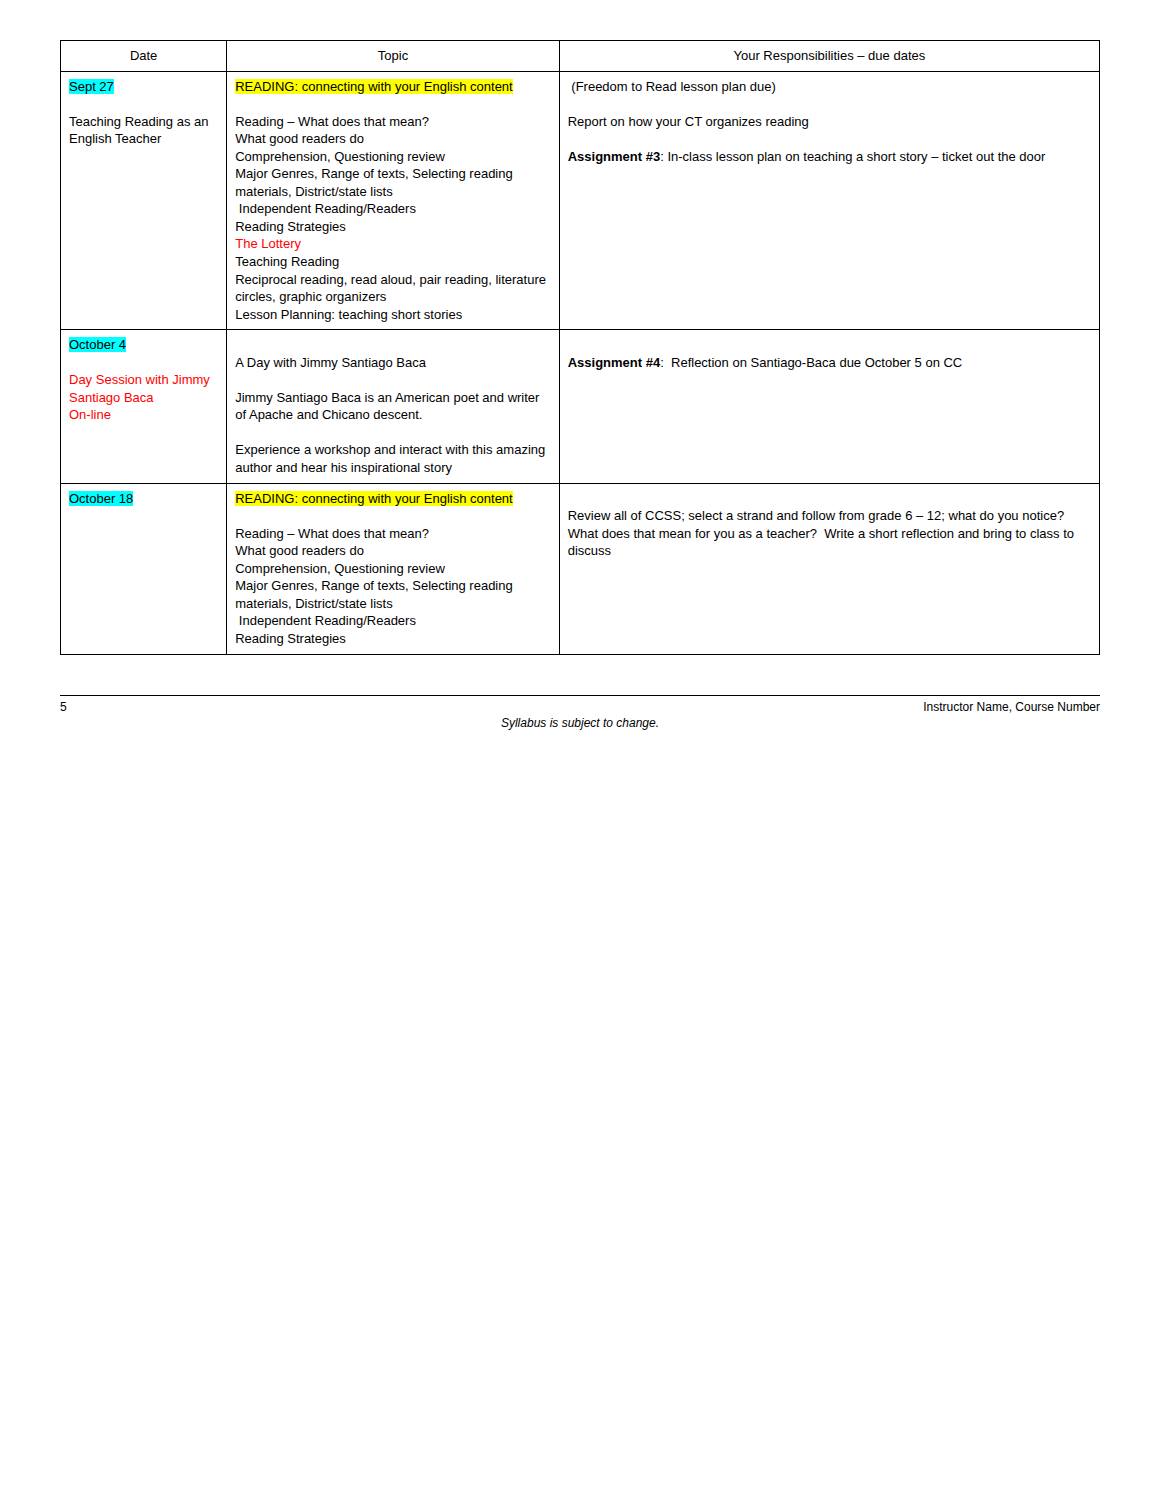| Date | Topic | Your Responsibilities – due dates |
| --- | --- | --- |
| Sept 27 Teaching Reading as an English Teacher | READING: connecting with your English content Reading – What does that mean? What good readers do Comprehension, Questioning review Major Genres, Range of texts, Selecting reading materials, District/state lists Independent Reading/Readers Reading Strategies The Lottery Teaching Reading Reciprocal reading, read aloud, pair reading, literature circles, graphic organizers Lesson Planning: teaching short stories | (Freedom to Read lesson plan due) Report on how your CT organizes reading Assignment #3 : In-class lesson plan on teaching a short story – ticket out the door |
| October 4 Day Session with Jimmy Santiago Baca On-line | A Day with Jimmy Santiago Baca Jimmy Santiago Baca is an American poet and writer of Apache and Chicano descent. Experience a workshop and interact with this amazing author and hear his inspirational story | Assignment #4 : Reflection on Santiago-Baca due October 5 on CC |
| October 18 | READING: connecting with your English content Reading – What does that mean? What good readers do Comprehension, Questioning review Major Genres, Range of texts, Selecting reading materials, District/state lists Independent Reading/Readers Reading Strategies | Review all of CCSS; select a strand and follow from grade 6 – 12; what do you notice? What does that mean for you as a teacher? Write a short reflection and bring to class to discuss |
5 Instructor Name, Course Number
Syllabus is subject to change.